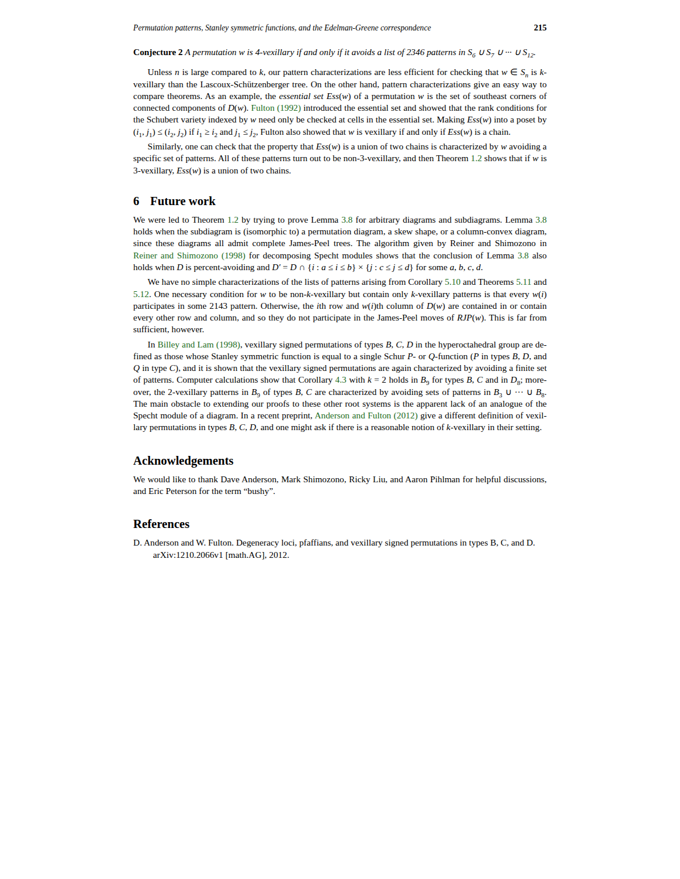Permutation patterns, Stanley symmetric functions, and the Edelman-Greene correspondence 215
Conjecture 2 A permutation w is 4-vexillary if and only if it avoids a list of 2346 patterns in S6 ∪ S7 ∪ ··· ∪ S12.
Unless n is large compared to k, our pattern characterizations are less efficient for checking that w ∈ Sn is k-vexillary than the Lascoux-Schützenberger tree. On the other hand, pattern characterizations give an easy way to compare theorems. As an example, the essential set Ess(w) of a permutation w is the set of southeast corners of connected components of D(w). Fulton (1992) introduced the essential set and showed that the rank conditions for the Schubert variety indexed by w need only be checked at cells in the essential set. Making Ess(w) into a poset by (i1, j1) ≤ (i2, j2) if i1 ≥ i2 and j1 ≤ j2, Fulton also showed that w is vexillary if and only if Ess(w) is a chain.
Similarly, one can check that the property that Ess(w) is a union of two chains is characterized by w avoiding a specific set of patterns. All of these patterns turn out to be non-3-vexillary, and then Theorem 1.2 shows that if w is 3-vexillary, Ess(w) is a union of two chains.
6 Future work
We were led to Theorem 1.2 by trying to prove Lemma 3.8 for arbitrary diagrams and subdiagrams. Lemma 3.8 holds when the subdiagram is (isomorphic to) a permutation diagram, a skew shape, or a column-convex diagram, since these diagrams all admit complete James-Peel trees. The algorithm given by Reiner and Shimozono in Reiner and Shimozono (1998) for decomposing Specht modules shows that the conclusion of Lemma 3.8 also holds when D is percent-avoiding and D′ = D ∩ {i : a ≤ i ≤ b} × {j : c ≤ j ≤ d} for some a, b, c, d.
We have no simple characterizations of the lists of patterns arising from Corollary 5.10 and Theorems 5.11 and 5.12. One necessary condition for w to be non-k-vexillary but contain only k-vexillary patterns is that every w(i) participates in some 2143 pattern. Otherwise, the ith row and w(i)th column of D(w) are contained in or contain every other row and column, and so they do not participate in the James-Peel moves of RJP(w). This is far from sufficient, however.
In Billey and Lam (1998), vexillary signed permutations of types B, C, D in the hyperoctahedral group are defined as those whose Stanley symmetric function is equal to a single Schur P- or Q-function (P in types B, D, and Q in type C), and it is shown that the vexillary signed permutations are again characterized by avoiding a finite set of patterns. Computer calculations show that Corollary 4.3 with k = 2 holds in B9 for types B, C and in D8; moreover, the 2-vexillary patterns in B9 of types B, C are characterized by avoiding sets of patterns in B3 ∪ ··· ∪ B8. The main obstacle to extending our proofs to these other root systems is the apparent lack of an analogue of the Specht module of a diagram. In a recent preprint, Anderson and Fulton (2012) give a different definition of vexillary permutations in types B, C, D, and one might ask if there is a reasonable notion of k-vexillary in their setting.
Acknowledgements
We would like to thank Dave Anderson, Mark Shimozono, Ricky Liu, and Aaron Pihlman for helpful discussions, and Eric Peterson for the term “bushy”.
References
D. Anderson and W. Fulton. Degeneracy loci, pfaffians, and vexillary signed permutations in types B, C, and D. arXiv:1210.2066v1 [math.AG], 2012.